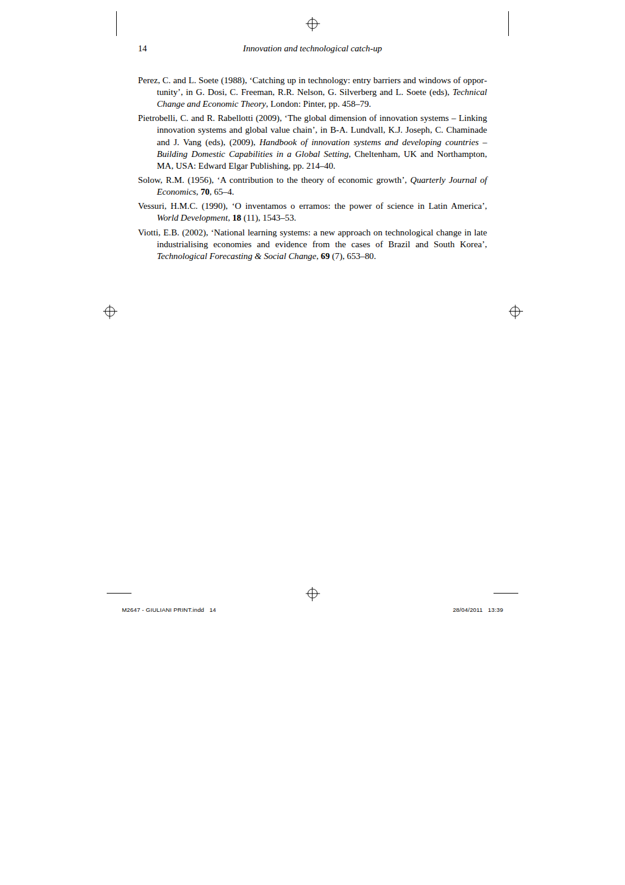14
Innovation and technological catch-up
Perez, C. and L. Soete (1988), ‘Catching up in technology: entry barriers and windows of opportunity’, in G. Dosi, C. Freeman, R.R. Nelson, G. Silverberg and L. Soete (eds), Technical Change and Economic Theory, London: Pinter, pp. 458–79.
Pietrobelli, C. and R. Rabellotti (2009), ‘The global dimension of innovation systems – Linking innovation systems and global value chain’, in B-A. Lundvall, K.J. Joseph, C. Chaminade and J. Vang (eds), (2009), Handbook of innovation systems and developing countries – Building Domestic Capabilities in a Global Setting, Cheltenham, UK and Northampton, MA, USA: Edward Elgar Publishing, pp. 214–40.
Solow, R.M. (1956), ‘A contribution to the theory of economic growth’, Quarterly Journal of Economics, 70, 65–4.
Vessuri, H.M.C. (1990), ‘O inventamos o erramos: the power of science in Latin America’, World Development, 18 (11), 1543–53.
Viotti, E.B. (2002), ‘National learning systems: a new approach on technological change in late industrialising economies and evidence from the cases of Brazil and South Korea’, Technological Forecasting & Social Change, 69 (7), 653–80.
M2647 - GIULIANI PRINT.indd 14
28/04/2011 13:39